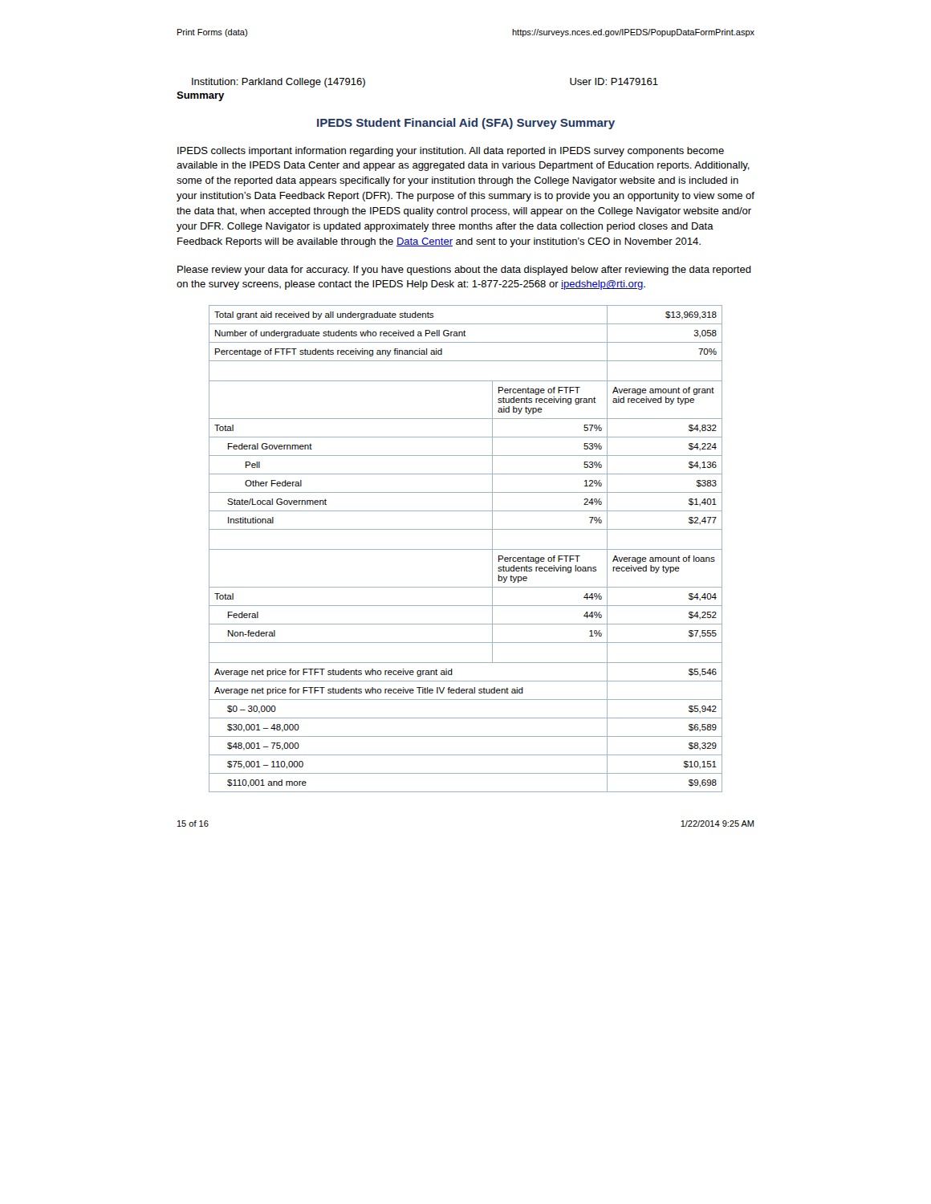Print Forms (data)
https://surveys.nces.ed.gov/IPEDS/PopupDataFormPrint.aspx
Institution: Parkland College (147916)
User ID: P1479161
Summary
IPEDS Student Financial Aid (SFA) Survey Summary
IPEDS collects important information regarding your institution. All data reported in IPEDS survey components become available in the IPEDS Data Center and appear as aggregated data in various Department of Education reports. Additionally, some of the reported data appears specifically for your institution through the College Navigator website and is included in your institution’s Data Feedback Report (DFR). The purpose of this summary is to provide you an opportunity to view some of the data that, when accepted through the IPEDS quality control process, will appear on the College Navigator website and/or your DFR. College Navigator is updated approximately three months after the data collection period closes and Data Feedback Reports will be available through the Data Center and sent to your institution’s CEO in November 2014.
Please review your data for accuracy. If you have questions about the data displayed below after reviewing the data reported on the survey screens, please contact the IPEDS Help Desk at: 1-877-225-2568 or ipedshelp@rti.org.
| Total grant aid received by all undergraduate students | $13,969,318 |
| Number of undergraduate students who received a Pell Grant | 3,058 |
| Percentage of FTFT students receiving any financial aid | 70% |
| | Percentage of FTFT students receiving grant aid by type | Average amount of grant aid received by type |
| Total | 57% | $4,832 |
| Federal Government | 53% | $4,224 |
| Pell | 53% | $4,136 |
| Other Federal | 12% | $383 |
| State/Local Government | 24% | $1,401 |
| Institutional | 7% | $2,477 |
| | Percentage of FTFT students receiving loans by type | Average amount of loans received by type |
| Total | 44% | $4,404 |
| Federal | 44% | $4,252 |
| Non-federal | 1% | $7,555 |
| Average net price for FTFT students who receive grant aid | $5,546 |
| Average net price for FTFT students who receive Title IV federal student aid | |
| $0 – 30,000 | $5,942 |
| $30,001 – 48,000 | $6,589 |
| $48,001 – 75,000 | $8,329 |
| $75,001 – 110,000 | $10,151 |
| $110,001 and more | $9,698 |
15 of 16
1/22/2014 9:25 AM